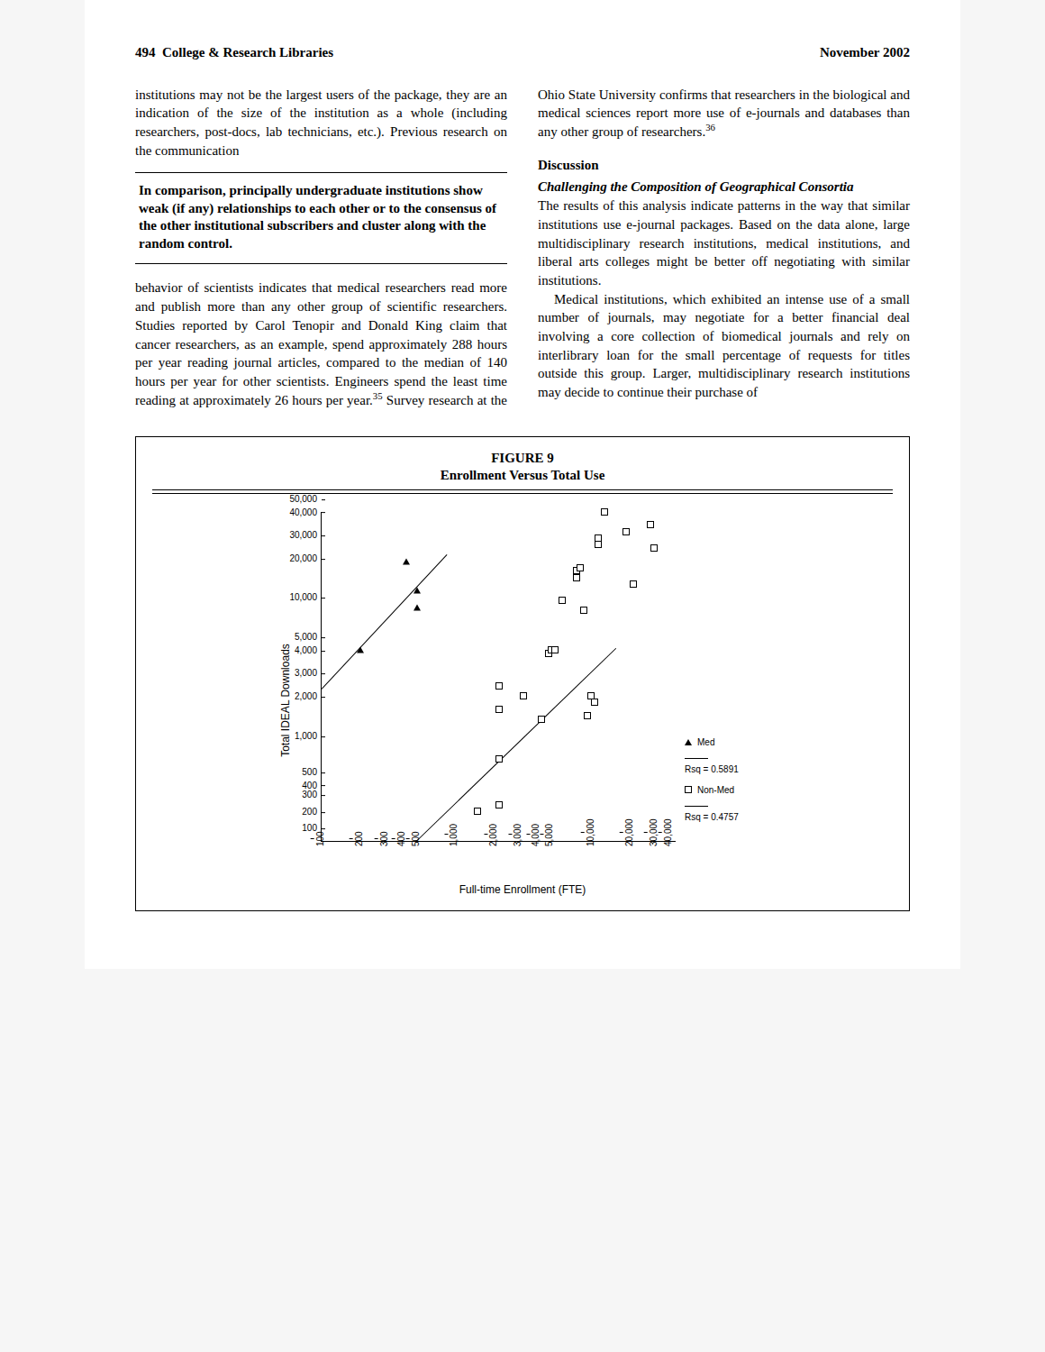494 College & Research Libraries November 2002
institutions may not be the largest users of the package, they are an indication of the size of the institution as a whole (including researchers, post-docs, lab technicians, etc.). Previous research on the communication
In comparison, principally undergraduate institutions show weak (if any) relationships to each other or to the consensus of the other institutional subscribers and cluster along with the random control.
behavior of scientists indicates that medical researchers read more and publish more than any other group of scientific researchers. Studies reported by Carol Tenopir and Donald King claim that cancer researchers, as an example, spend approximately 288 hours per year reading journal articles, compared to the median of 140 hours per year for other scientists. Engineers spend the least time reading at approximately 26 hours per year.35 Survey research at the Ohio State University confirms that researchers in the biological and medical sciences report more use of e-journals and databases than any other group of researchers.36
Discussion
Challenging the Composition of Geographical Consortia
The results of this analysis indicate patterns in the way that similar institutions use e-journal packages. Based on the data alone, large multidisciplinary research institutions, medical institutions, and liberal arts colleges might be better off negotiating with similar institutions.
Medical institutions, which exhibited an intense use of a small number of journals, may negotiate for a better financial deal involving a core collection of biomedical journals and rely on interlibrary loan for the small percentage of requests for titles outside this group. Larger, multidisciplinary research institutions may decide to continue their purchase of
FIGURE 9
Enrollment Versus Total Use
Total IDEAL Downloads
Full-time Enrollment (FTE)
50,000
40,000
30,000
20,000
10,000
5,000
4,000
3,000
2,000
1,000
500
400
300
200
100
100
200
300
400
500
1,000
2,000
3,000
4,000
5,000
10,000
20,000
30,000
40,000
Med
Rsq = 0.5891
Non-Med
Rsq = 0.4757